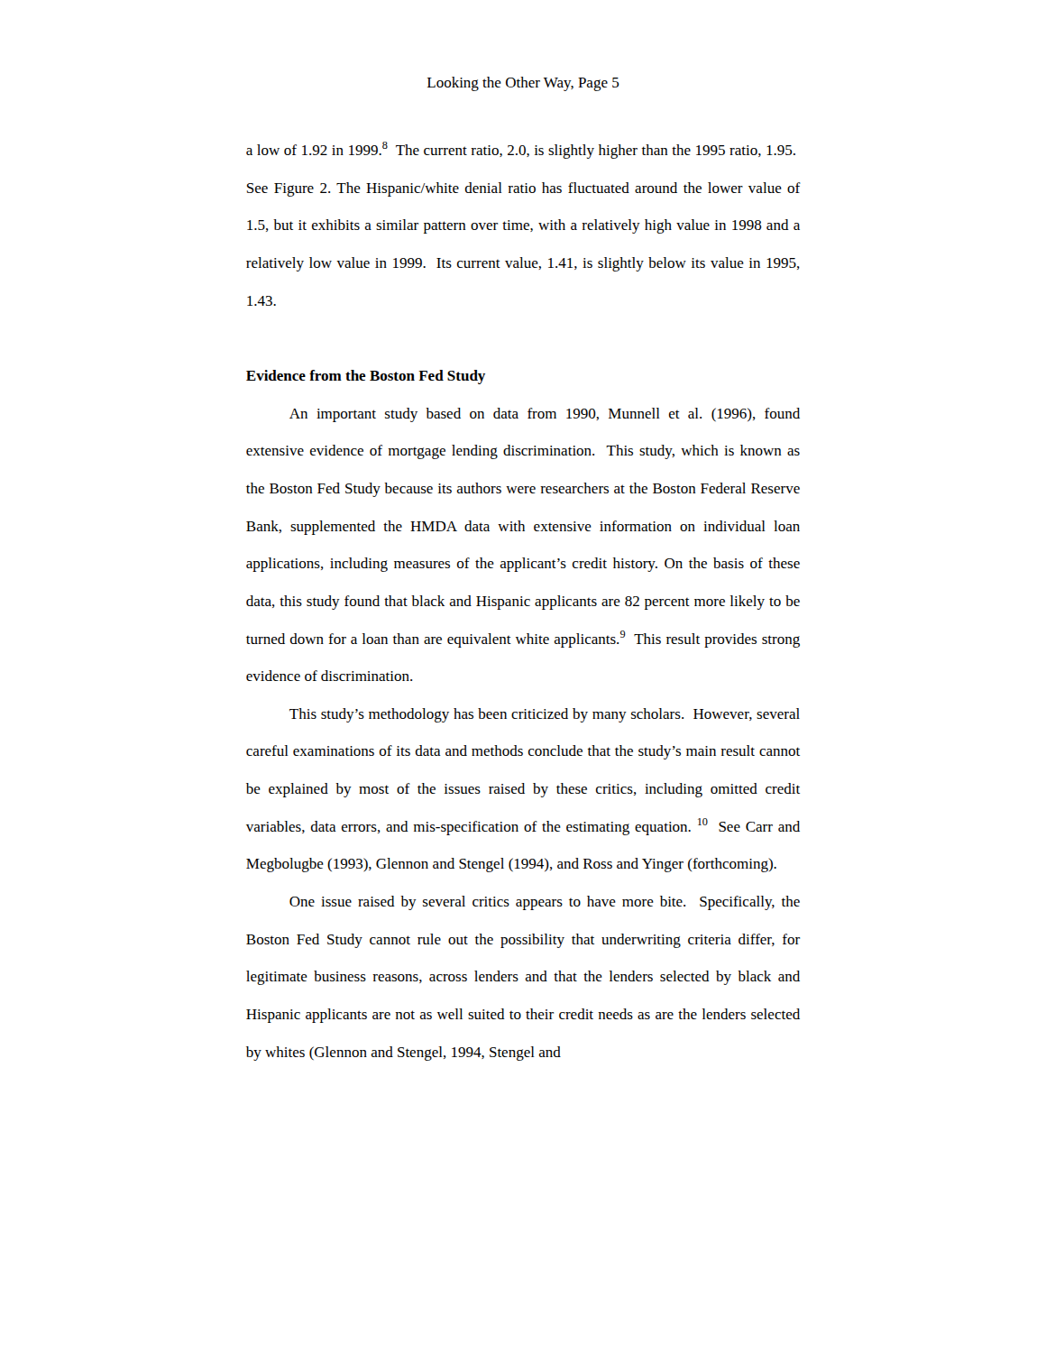Looking the Other Way, Page 5
a low of 1.92 in 1999.8 The current ratio, 2.0, is slightly higher than the 1995 ratio, 1.95. See Figure 2. The Hispanic/white denial ratio has fluctuated around the lower value of 1.5, but it exhibits a similar pattern over time, with a relatively high value in 1998 and a relatively low value in 1999. Its current value, 1.41, is slightly below its value in 1995, 1.43.
Evidence from the Boston Fed Study
An important study based on data from 1990, Munnell et al. (1996), found extensive evidence of mortgage lending discrimination. This study, which is known as the Boston Fed Study because its authors were researchers at the Boston Federal Reserve Bank, supplemented the HMDA data with extensive information on individual loan applications, including measures of the applicant’s credit history. On the basis of these data, this study found that black and Hispanic applicants are 82 percent more likely to be turned down for a loan than are equivalent white applicants.9 This result provides strong evidence of discrimination.
This study’s methodology has been criticized by many scholars. However, several careful examinations of its data and methods conclude that the study’s main result cannot be explained by most of the issues raised by these critics, including omitted credit variables, data errors, and mis-specification of the estimating equation. 10 See Carr and Megbolugbe (1993), Glennon and Stengel (1994), and Ross and Yinger (forthcoming).
One issue raised by several critics appears to have more bite. Specifically, the Boston Fed Study cannot rule out the possibility that underwriting criteria differ, for legitimate business reasons, across lenders and that the lenders selected by black and Hispanic applicants are not as well suited to their credit needs as are the lenders selected by whites (Glennon and Stengel, 1994, Stengel and